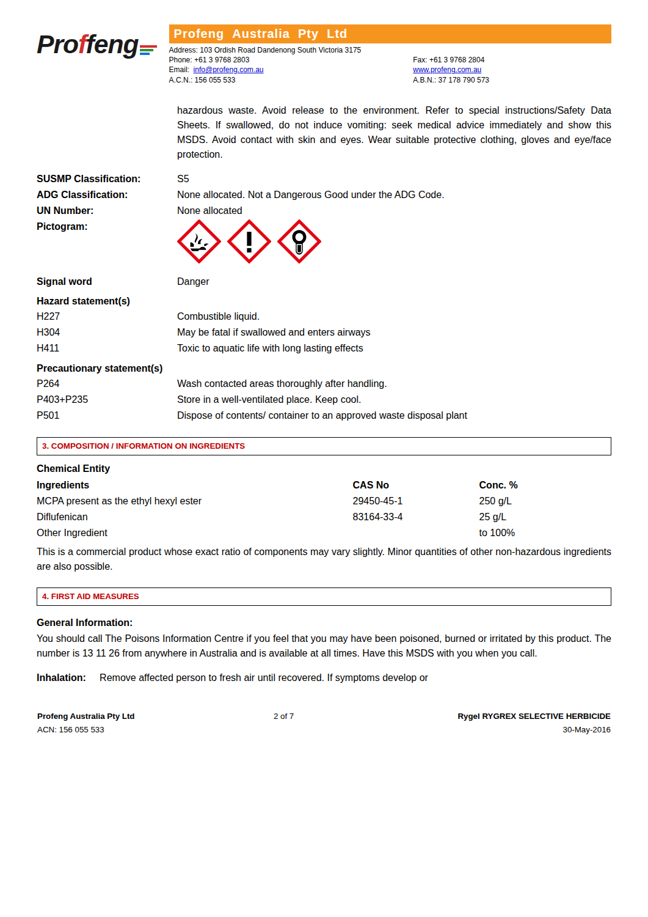Proffeng
Profeng Australia Pty Ltd
| Address: 103 Ordish Road Dandenong South Victoria 3175 |
| Phone: +61 3 9768 2803 | Fax: +61 3 9768 2804 |
| Email: info@profeng.com.au | www.profeng.com.au |
| A.C.N.: 156 055 533 | A.B.N.: 37 178 790 573 |
hazardous waste. Avoid release to the environment. Refer to special instructions/Safety Data Sheets. If swallowed, do not induce vomiting: seek medical advice immediately and show this MSDS. Avoid contact with skin and eyes. Wear suitable protective clothing, gloves and eye/face protection.
SUSMP Classification:
S5
ADG Classification:
None allocated. Not a Dangerous Good under the ADG Code.
UN Number:
None allocated
Pictogram:
Signal word
Danger
Hazard statement(s)
| H227 | Combustible liquid. |
| H304 | May be fatal if swallowed and enters airways |
| H411 | Toxic to aquatic life with long lasting effects |
Precautionary statement(s)
| P264 | Wash contacted areas thoroughly after handling. |
| P403+P235 | Store in a well-ventilated place. Keep cool. |
| P501 | Dispose of contents/ container to an approved waste disposal plant |
3. COMPOSITION / INFORMATION ON INGREDIENTS
Chemical Entity
| Ingredients | CAS No | Conc. % |
| MCPA present as the ethyl hexyl ester | 29450-45-1 | 250 g/L |
| Diflufenican | 83164-33-4 | 25 g/L |
| Other Ingredient | | to 100% |
This is a commercial product whose exact ratio of components may vary slightly. Minor quantities of other non-hazardous ingredients are also possible.
4. FIRST AID MEASURES
General Information:
You should call The Poisons Information Centre if you feel that you may have been poisoned, burned or irritated by this product. The number is 13 11 26 from anywhere in Australia and is available at all times. Have this MSDS with you when you call.
Inhalation: Remove affected person to fresh air until recovered. If symptoms develop or
| Profeng Australia Pty Ltd | 2 of 7 | Rygel RYGREX SELECTIVE HERBICIDE |
| ACN: 156 055 533 | | 30-May-2016 |